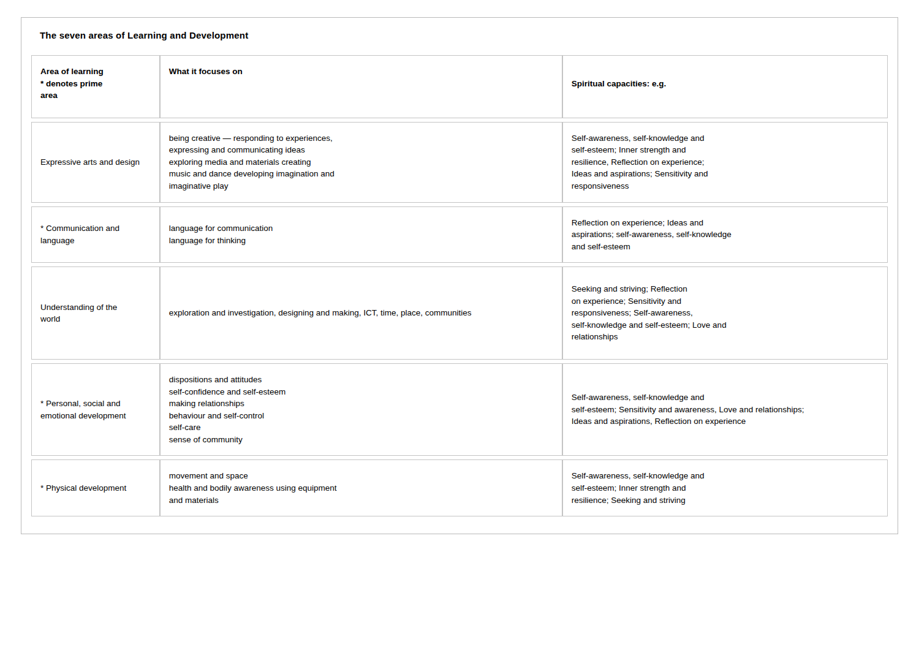The seven areas of Learning and Development
| Area of learning * denotes prime area | What it focuses on | Spiritual capacities: e.g. |
| --- | --- | --- |
| Expressive arts and design | being creative — responding to experiences, expressing and communicating ideas exploring media and materials creating music and dance developing imagination and imaginative play | Self-awareness, self-knowledge and self-esteem; Inner strength and resilience, Reflection on experience; Ideas and aspirations; Sensitivity and responsiveness |
| * Communication and language | language for communication language for thinking | Reflection on experience; Ideas and aspirations; self-awareness, self-knowledge and self-esteem |
| Understanding of the world | exploration and investigation, designing and making, ICT, time, place, communities | Seeking and striving; Reflection on experience; Sensitivity and responsiveness; Self-awareness, self-knowledge and self-esteem; Love and relationships |
| * Personal, social and emotional development | dispositions and attitudes self-confidence and self-esteem making relationships behaviour and self-control self-care sense of community | Self-awareness, self-knowledge and self-esteem; Sensitivity and awareness, Love and relationships; Ideas and aspirations, Reflection on experience |
| * Physical development | movement and space health and bodily awareness using equipment and materials | Self-awareness, self-knowledge and self-esteem; Inner strength and resilience; Seeking and striving |